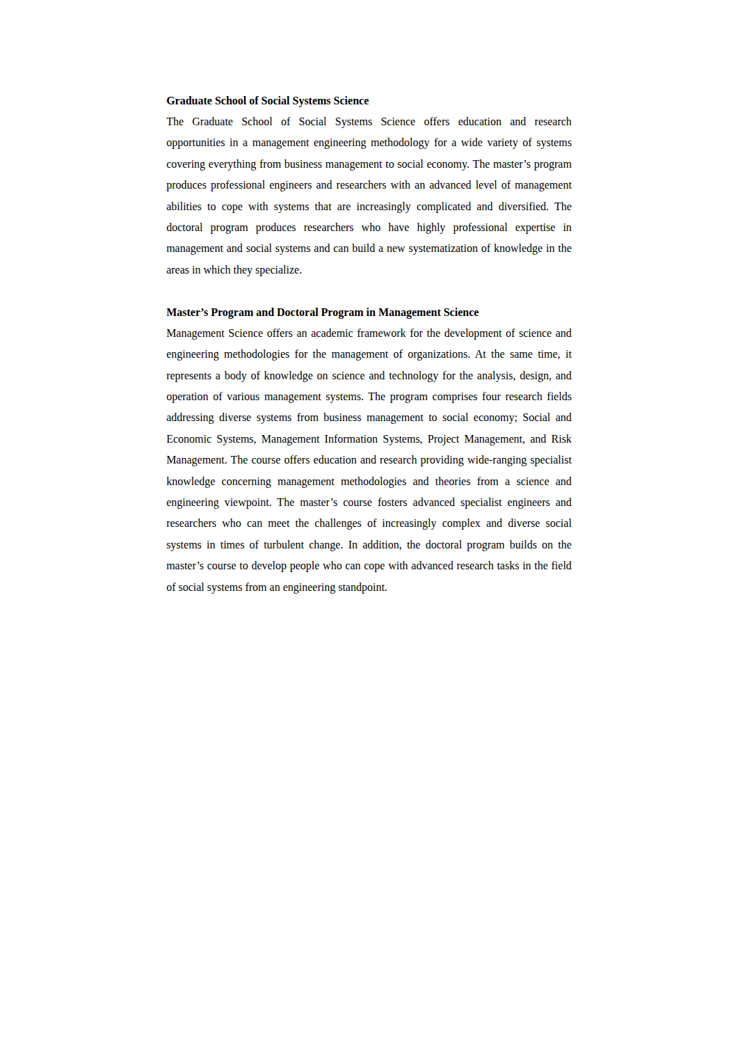Graduate School of Social Systems Science
The Graduate School of Social Systems Science offers education and research opportunities in a management engineering methodology for a wide variety of systems covering everything from business management to social economy. The master’s program produces professional engineers and researchers with an advanced level of management abilities to cope with systems that are increasingly complicated and diversified. The doctoral program produces researchers who have highly professional expertise in management and social systems and can build a new systematization of knowledge in the areas in which they specialize.
Master’s Program and Doctoral Program in Management Science
Management Science offers an academic framework for the development of science and engineering methodologies for the management of organizations. At the same time, it represents a body of knowledge on science and technology for the analysis, design, and operation of various management systems. The program comprises four research fields addressing diverse systems from business management to social economy; Social and Economic Systems, Management Information Systems, Project Management, and Risk Management. The course offers education and research providing wide-ranging specialist knowledge concerning management methodologies and theories from a science and engineering viewpoint. The master’s course fosters advanced specialist engineers and researchers who can meet the challenges of increasingly complex and diverse social systems in times of turbulent change. In addition, the doctoral program builds on the master’s course to develop people who can cope with advanced research tasks in the field of social systems from an engineering standpoint.